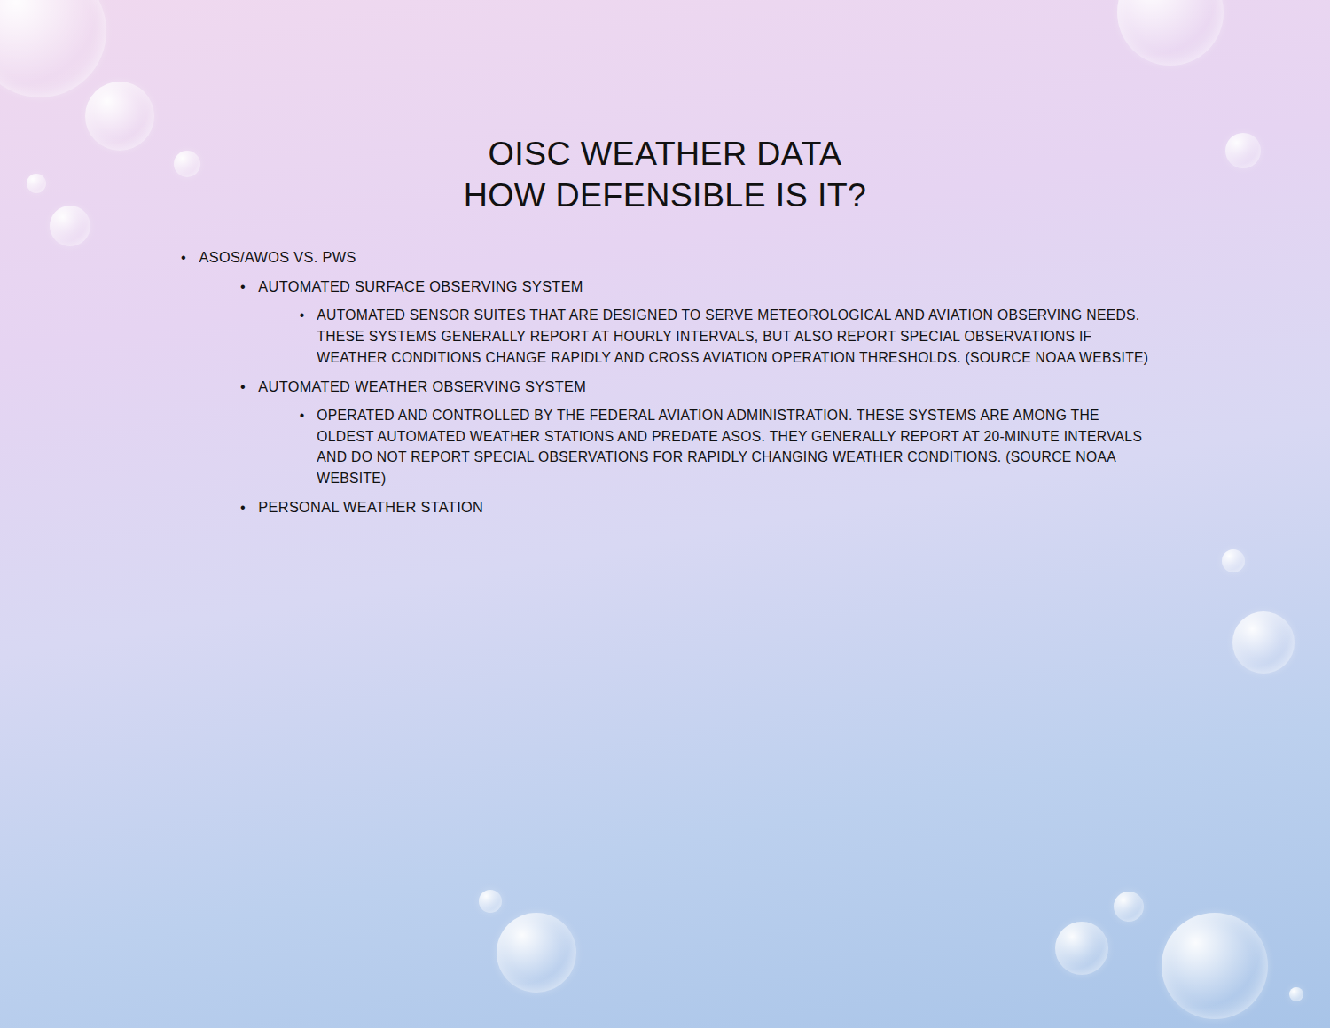OISC WEATHER DATA
HOW DEFENSIBLE IS IT?
ASOS/AWOS VS. PWS
AUTOMATED SURFACE OBSERVING SYSTEM
AUTOMATED SENSOR SUITES THAT ARE DESIGNED TO SERVE METEOROLOGICAL AND AVIATION OBSERVING NEEDS. THESE SYSTEMS GENERALLY REPORT AT HOURLY INTERVALS, BUT ALSO REPORT SPECIAL OBSERVATIONS IF WEATHER CONDITIONS CHANGE RAPIDLY AND CROSS AVIATION OPERATION THRESHOLDS. (SOURCE NOAA WEBSITE)
AUTOMATED WEATHER OBSERVING SYSTEM
OPERATED AND CONTROLLED BY THE FEDERAL AVIATION ADMINISTRATION. THESE SYSTEMS ARE AMONG THE OLDEST AUTOMATED WEATHER STATIONS AND PREDATE ASOS. THEY GENERALLY REPORT AT 20-MINUTE INTERVALS AND DO NOT REPORT SPECIAL OBSERVATIONS FOR RAPIDLY CHANGING WEATHER CONDITIONS. (SOURCE NOAA WEBSITE)
PERSONAL WEATHER STATION